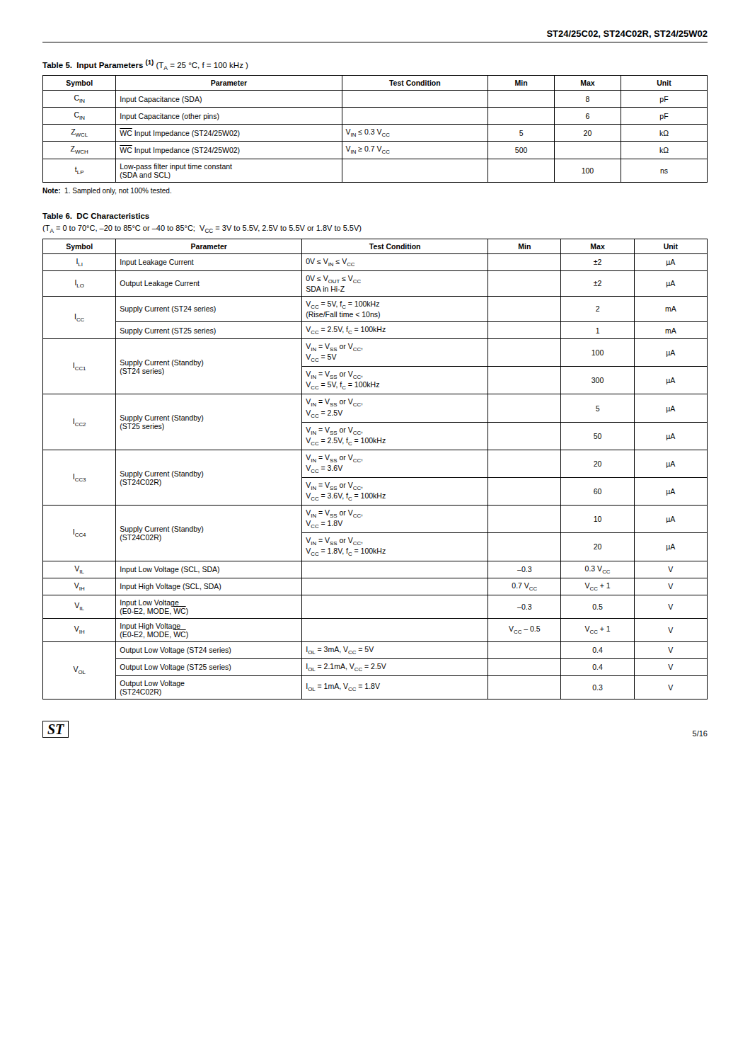ST24/25C02, ST24C02R, ST24/25W02
Table 5. Input Parameters (1) (TA = 25 °C, f = 100 kHz )
| Symbol | Parameter | Test Condition | Min | Max | Unit |
| --- | --- | --- | --- | --- | --- |
| C IN | Input Capacitance (SDA) | | | 8 | pF |
| C IN | Input Capacitance (other pins) | | | 6 | pF |
| Z WCL | WC Input Impedance (ST24/25W02) | V IN ≤ 0.3 V CC | 5 | 20 | kΩ |
| Z WCH | WC Input Impedance (ST24/25W02) | V IN ≥ 0.7 V CC | 500 | | kΩ |
| t LP | Low-pass filter input time constant (SDA and SCL) | | | 100 | ns |
Note: 1. Sampled only, not 100% tested.
Table 6. DC Characteristics
(TA = 0 to 70°C, –20 to 85°C or –40 to 85°C; VCC = 3V to 5.5V, 2.5V to 5.5V or 1.8V to 5.5V)
| Symbol | Parameter | Test Condition | Min | Max | Unit |
| --- | --- | --- | --- | --- | --- |
| I LI | Input Leakage Current | 0V ≤ V IN ≤ V CC | | ±2 | µA |
| I LO | Output Leakage Current | 0V ≤ V OUT ≤ V CC SDA in Hi-Z | | ±2 | µA |
| I CC | Supply Current (ST24 series) | V CC = 5V, f C = 100kHz (Rise/Fall time < 10ns) | | 2 | mA |
| Supply Current (ST25 series) | V CC = 2.5V, f C = 100kHz | | 1 | mA |
| I CC1 | Supply Current (Standby) (ST24 series) | V IN = V SS or V CC , V CC = 5V | | 100 | µA |
| V IN = V SS or V CC , V CC = 5V, f C = 100kHz | | 300 | µA |
| I CC2 | Supply Current (Standby) (ST25 series) | V IN = V SS or V CC , V CC = 2.5V | | 5 | µA |
| V IN = V SS or V CC , V CC = 2.5V, f C = 100kHz | | 50 | µA |
| I CC3 | Supply Current (Standby) (ST24C02R) | V IN = V SS or V CC , V CC = 3.6V | | 20 | µA |
| V IN = V SS or V CC , V CC = 3.6V, f C = 100kHz | | 60 | µA |
| I CC4 | Supply Current (Standby) (ST24C02R) | V IN = V SS or V CC , V CC = 1.8V | | 10 | µA |
| V IN = V SS or V CC , V CC = 1.8V, f C = 100kHz | | 20 | µA |
| V IL | Input Low Voltage (SCL, SDA) | | –0.3 | 0.3 V CC | V |
| V IH | Input High Voltage (SCL, SDA) | | 0.7 V CC | V CC + 1 | V |
| V IL | Input Low Voltage (E0-E2, MODE, WC ) | | –0.3 | 0.5 | V |
| V IH | Input High Voltage (E0-E2, MODE, WC ) | | V CC – 0.5 | V CC + 1 | V |
| V OL | Output Low Voltage (ST24 series) | I OL = 3mA, V CC = 5V | | 0.4 | V |
| Output Low Voltage (ST25 series) | I OL = 2.1mA, V CC = 2.5V | | 0.4 | V |
| Output Low Voltage (ST24C02R) | I OL = 1mA, V CC = 1.8V | | 0.3 | V |
ST
5/16